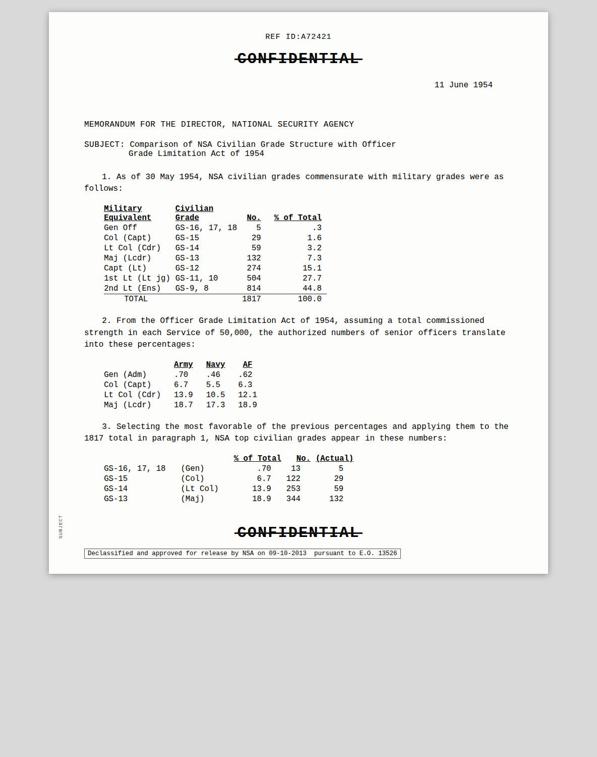REF ID:A72421
CONFIDENTIAL
11 June 1954
MEMORANDUM FOR THE DIRECTOR, NATIONAL SECURITY AGENCY
SUBJECT: Comparison of NSA Civilian Grade Structure with Officer Grade Limitation Act of 1954
1. As of 30 May 1954, NSA civilian grades commensurate with military grades were as follows:
| Military Equivalent | Civilian Grade | No. | % of Total |
| --- | --- | --- | --- |
| Gen Off | GS-16, 17, 18 | 5 | .3 |
| Col (Capt) | GS-15 | 29 | 1.6 |
| Lt Col (Cdr) | GS-14 | 59 | 3.2 |
| Maj (Lcdr) | GS-13 | 132 | 7.3 |
| Capt (Lt) | GS-12 | 274 | 15.1 |
| 1st Lt (Lt jg) | GS-11, 10 | 504 | 27.7 |
| 2nd Lt (Ens) | GS-9, 8 | 814 | 44.8 |
| TOTAL | 1817 | 100.0 |
2. From the Officer Grade Limitation Act of 1954, assuming a total commissioned strength in each Service of 50,000, the authorized numbers of senior officers translate into these percentages:
| | Army | Navy | AF |
| --- | --- | --- | --- |
| Gen (Adm) | .70 | .46 | .62 |
| Col (Capt) | 6.7 | 5.5 | 6.3 |
| Lt Col (Cdr) | 13.9 | 10.5 | 12.1 |
| Maj (Lcdr) | 18.7 | 17.3 | 18.9 |
3. Selecting the most favorable of the previous percentages and applying them to the 1817 total in paragraph 1, NSA top civilian grades appear in these numbers:
| | | % of Total | No. | (Actual) |
| --- | --- | --- | --- | --- |
| GS-16, 17, 18 | (Gen) | .70 | 13 | 5 |
| GS-15 | (Col) | 6.7 | 122 | 29 |
| GS-14 | (Lt Col) | 13.9 | 253 | 59 |
| GS-13 | (Maj) | 18.9 | 344 | 132 |
CONFIDENTIAL
Declassified and approved for release by NSA on 09-10-2013 pursuant to E.O. 13526
SUBJECT